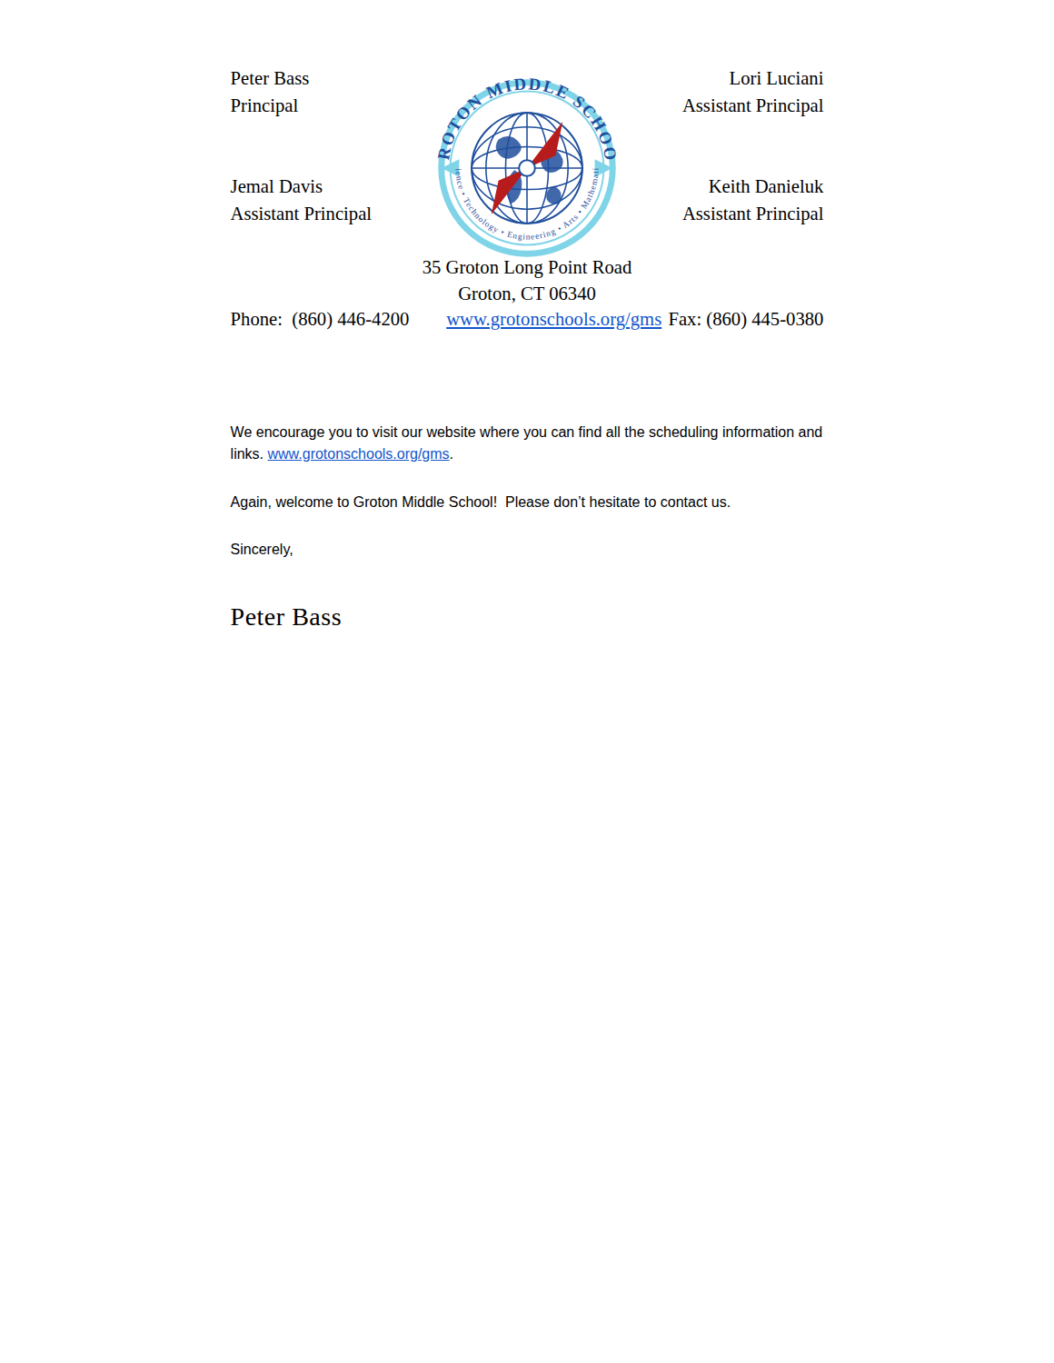GROTON MIDDLE SCHOOL Science • Technology • Engineering • Arts • Mathematics
Peter Bass
Principal
Lori Luciani
Assistant Principal
Jemal Davis
Assistant Principal
Keith Danieluk
Assistant Principal
35 Groton Long Point Road
Groton, CT 06340
Phone: (860) 446-4200
www.grotonschools.org/gms
Fax: (860) 445-0380
We encourage you to visit our website where you can find all the scheduling information and links. www.grotonschools.org/gms.
Again, welcome to Groton Middle School! Please don’t hesitate to contact us.
Sincerely,
Peter Bass